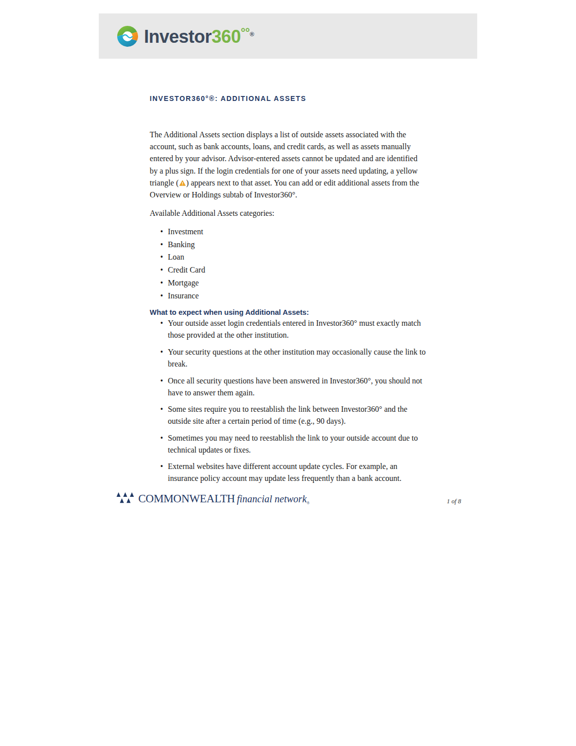Investor 360°°®
INVESTOR360°®: ADDITIONAL ASSETS
The Additional Assets section displays a list of outside assets associated with the account, such as bank accounts, loans, and credit cards, as well as assets manually entered by your advisor. Advisor-entered assets cannot be updated and are identified by a plus sign. If the login credentials for one of your assets need updating, a yellow triangle () appears next to that asset. You can add or edit additional assets from the Overview or Holdings subtab of Investor360°.
Available Additional Assets categories:
Investment
Banking
Loan
Credit Card
Mortgage
Insurance
What to expect when using Additional Assets:
Your outside asset login credentials entered in Investor360° must exactly match those provided at the other institution.
Your security questions at the other institution may occasionally cause the link to break.
Once all security questions have been answered in Investor360°, you should not have to answer them again.
Some sites require you to reestablish the link between Investor360° and the outside site after a certain period of time (e.g., 90 days).
Sometimes you may need to reestablish the link to your outside account due to technical updates or fixes.
External websites have different account update cycles. For example, an insurance policy account may update less frequently than a bank account.
COMMONWEALTH financial network®
1 of 8